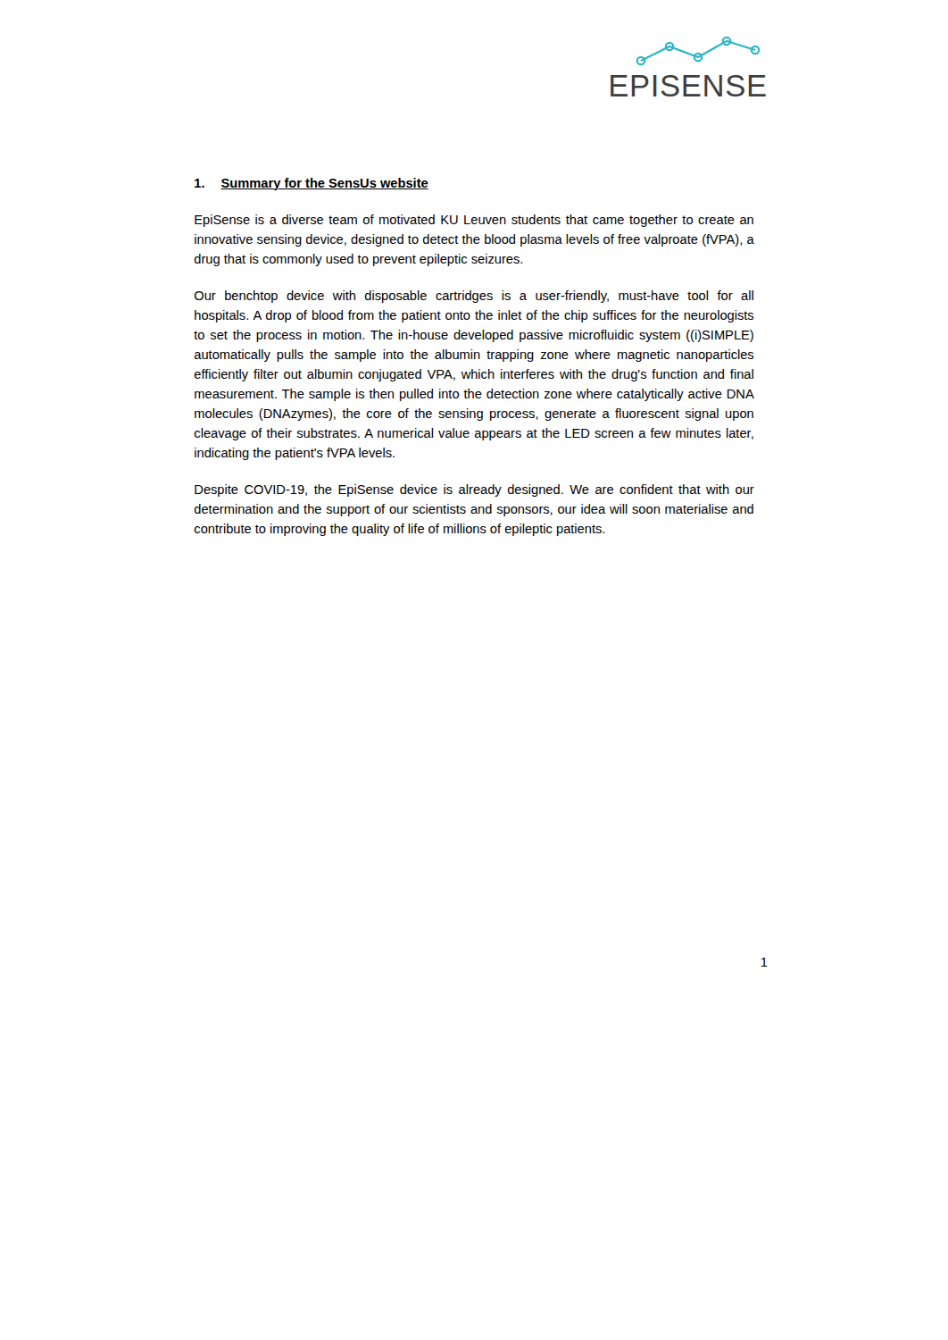EPISENSE
1. Summary for the SensUs website
EpiSense is a diverse team of motivated KU Leuven students that came together to create an innovative sensing device, designed to detect the blood plasma levels of free valproate (fVPA), a drug that is commonly used to prevent epileptic seizures.
Our benchtop device with disposable cartridges is a user-friendly, must-have tool for all hospitals. A drop of blood from the patient onto the inlet of the chip suffices for the neurologists to set the process in motion. The in-house developed passive microfluidic system ((i)SIMPLE) automatically pulls the sample into the albumin trapping zone where magnetic nanoparticles efficiently filter out albumin conjugated VPA, which interferes with the drug's function and final measurement. The sample is then pulled into the detection zone where catalytically active DNA molecules (DNAzymes), the core of the sensing process, generate a fluorescent signal upon cleavage of their substrates. A numerical value appears at the LED screen a few minutes later, indicating the patient's fVPA levels.
Despite COVID-19, the EpiSense device is already designed. We are confident that with our determination and the support of our scientists and sponsors, our idea will soon materialise and contribute to improving the quality of life of millions of epileptic patients.
1